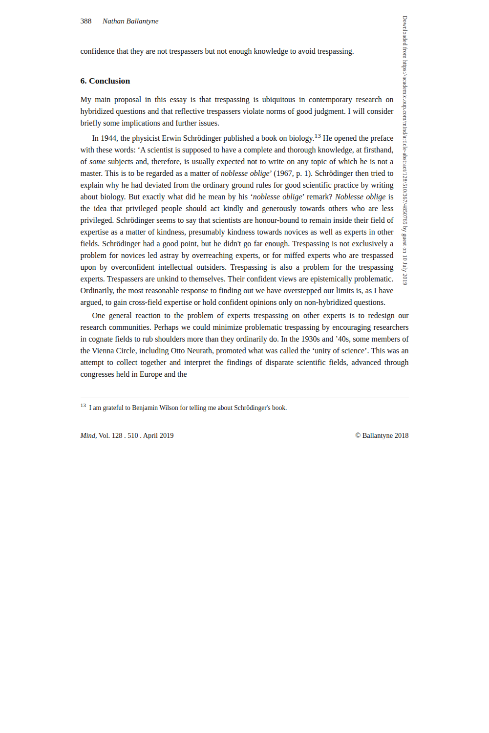Downloaded from https://academic.oup.com/mind/article-abstract/128/510/367/4850765 by guest on 10 July 2019
388 Nathan Ballantyne
confidence that they are not trespassers but not enough knowledge to avoid trespassing.
6. Conclusion
My main proposal in this essay is that trespassing is ubiquitous in contemporary research on hybridized questions and that reflective trespassers violate norms of good judgment. I will consider briefly some implications and further issues.
In 1944, the physicist Erwin Schrödinger published a book on biology.13 He opened the preface with these words: ‘A scientist is supposed to have a complete and thorough knowledge, at firsthand, of some subjects and, therefore, is usually expected not to write on any topic of which he is not a master. This is to be regarded as a matter of noblesse oblige’ (1967, p. 1). Schrödinger then tried to explain why he had deviated from the ordinary ground rules for good scientific practice by writing about biology. But exactly what did he mean by his ‘noblesse oblige’ remark? Noblesse oblige is the idea that privileged people should act kindly and generously towards others who are less privileged. Schrödinger seems to say that scientists are honour-bound to remain inside their field of expertise as a matter of kindness, presumably kindness towards novices as well as experts in other fields. Schrödinger had a good point, but he didn't go far enough. Trespassing is not exclusively a problem for novices led astray by overreaching experts, or for miffed experts who are trespassed upon by overconfident intellectual outsiders. Trespassing is also a problem for the trespassing experts. Trespassers are unkind to themselves. Their confident views are epistemically problematic. Ordinarily, the most reasonable response to finding out we have overstepped our limits is, as I have argued, to gain cross-field expertise or hold confident opinions only on non-hybridized questions.
One general reaction to the problem of experts trespassing on other experts is to redesign our research communities. Perhaps we could minimize problematic trespassing by encouraging researchers in cognate fields to rub shoulders more than they ordinarily do. In the 1930s and ’40s, some members of the Vienna Circle, including Otto Neurath, promoted what was called the ‘unity of science’. This was an attempt to collect together and interpret the findings of disparate scientific fields, advanced through congresses held in Europe and the
13 I am grateful to Benjamin Wilson for telling me about Schrödinger's book.
Mind, Vol. 128 . 510 . April 2019 © Ballantyne 2018